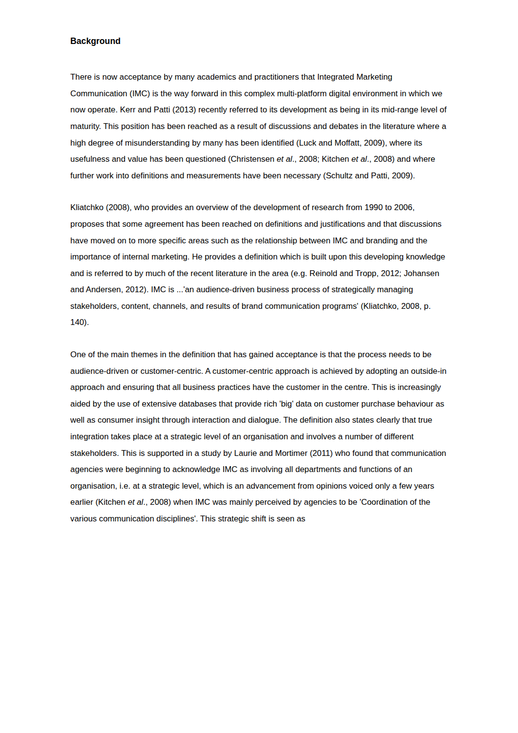Background
There is now acceptance by many academics and practitioners that Integrated Marketing Communication (IMC) is the way forward in this complex multi-platform digital environment in which we now operate. Kerr and Patti (2013) recently referred to its development as being in its mid-range level of maturity. This position has been reached as a result of discussions and debates in the literature where a high degree of misunderstanding by many has been identified (Luck and Moffatt, 2009), where its usefulness and value has been questioned (Christensen et al., 2008; Kitchen et al., 2008) and where further work into definitions and measurements have been necessary (Schultz and Patti, 2009).
Kliatchko (2008), who provides an overview of the development of research from 1990 to 2006, proposes that some agreement has been reached on definitions and justifications and that discussions have moved on to more specific areas such as the relationship between IMC and branding and the importance of internal marketing. He provides a definition which is built upon this developing knowledge and is referred to by much of the recent literature in the area (e.g. Reinold and Tropp, 2012; Johansen and Andersen, 2012). IMC is ...'an audience-driven business process of strategically managing stakeholders, content, channels, and results of brand communication programs' (Kliatchko, 2008, p. 140).
One of the main themes in the definition that has gained acceptance is that the process needs to be audience-driven or customer-centric. A customer-centric approach is achieved by adopting an outside-in approach and ensuring that all business practices have the customer in the centre. This is increasingly aided by the use of extensive databases that provide rich 'big' data on customer purchase behaviour as well as consumer insight through interaction and dialogue. The definition also states clearly that true integration takes place at a strategic level of an organisation and involves a number of different stakeholders. This is supported in a study by Laurie and Mortimer (2011) who found that communication agencies were beginning to acknowledge IMC as involving all departments and functions of an organisation, i.e. at a strategic level, which is an advancement from opinions voiced only a few years earlier (Kitchen et al., 2008) when IMC was mainly perceived by agencies to be 'Coordination of the various communication disciplines'. This strategic shift is seen as